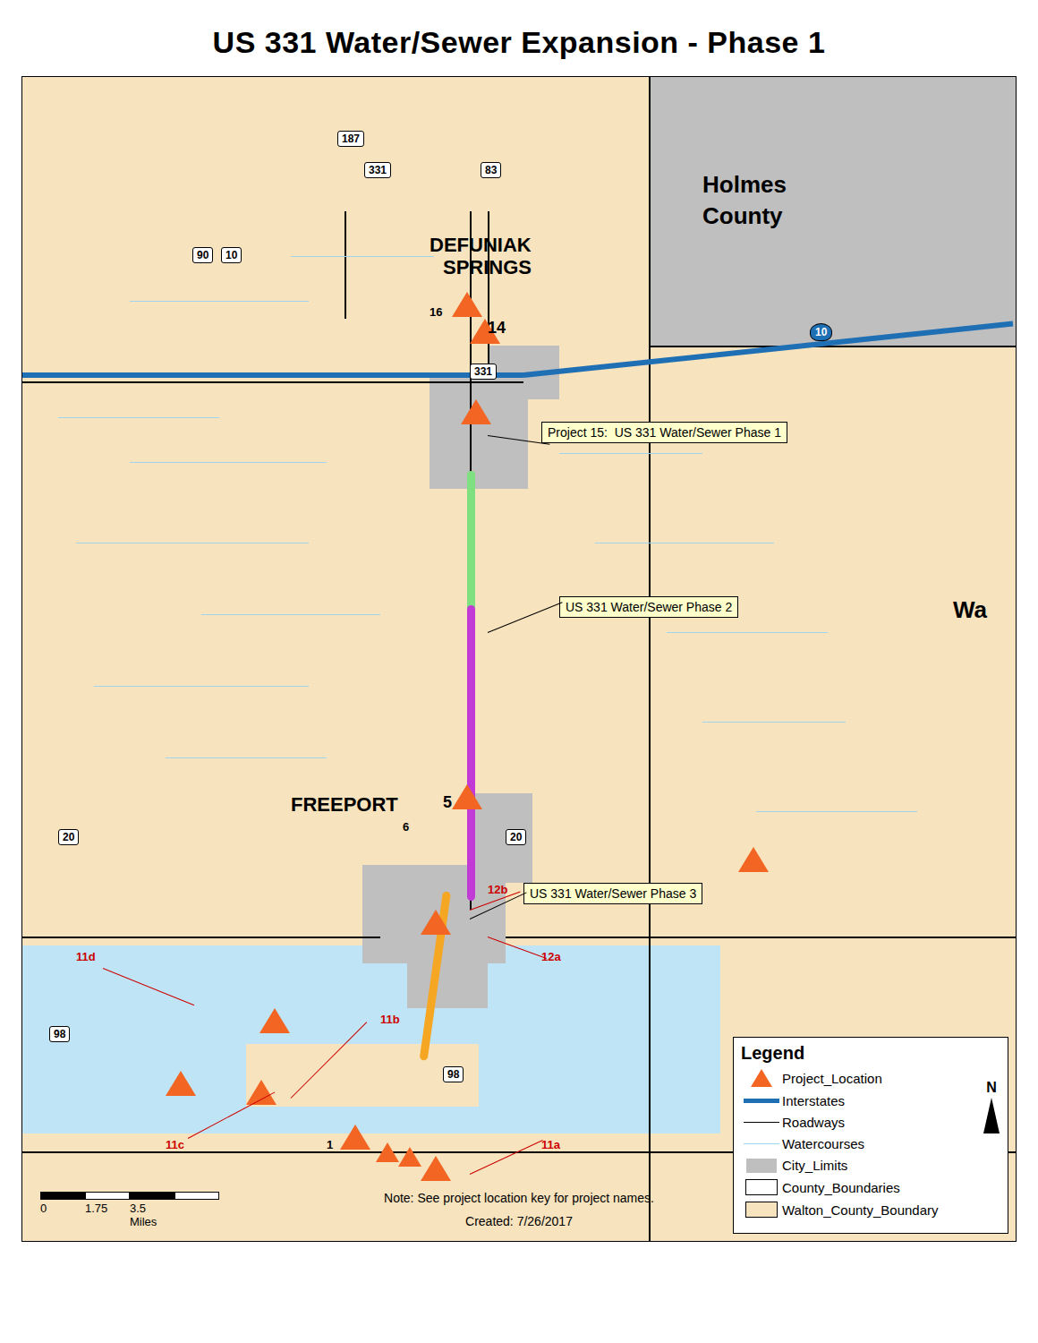US 331 Water/Sewer Expansion - Phase 1
DEFUNIAK
SPRINGS
FREEPORT
Holmes
County
Wa
Bay County
16
14
5
6
1
12b
12a
11d
11c
11b
11a
Project 15: US 331 Water/Sewer Phase 1
US 331 Water/Sewer Phase 2
US 331 Water/Sewer Phase 3
187
331
83
90
10
331
10
20
20
98
98
Legend
Project_Location
Interstates
Roadways
Watercourses
City_Limits
County_Boundaries
Walton_County_Boundary
N
01.753.5 Miles
Note: See project location key for project names.
Created: 7/26/2017